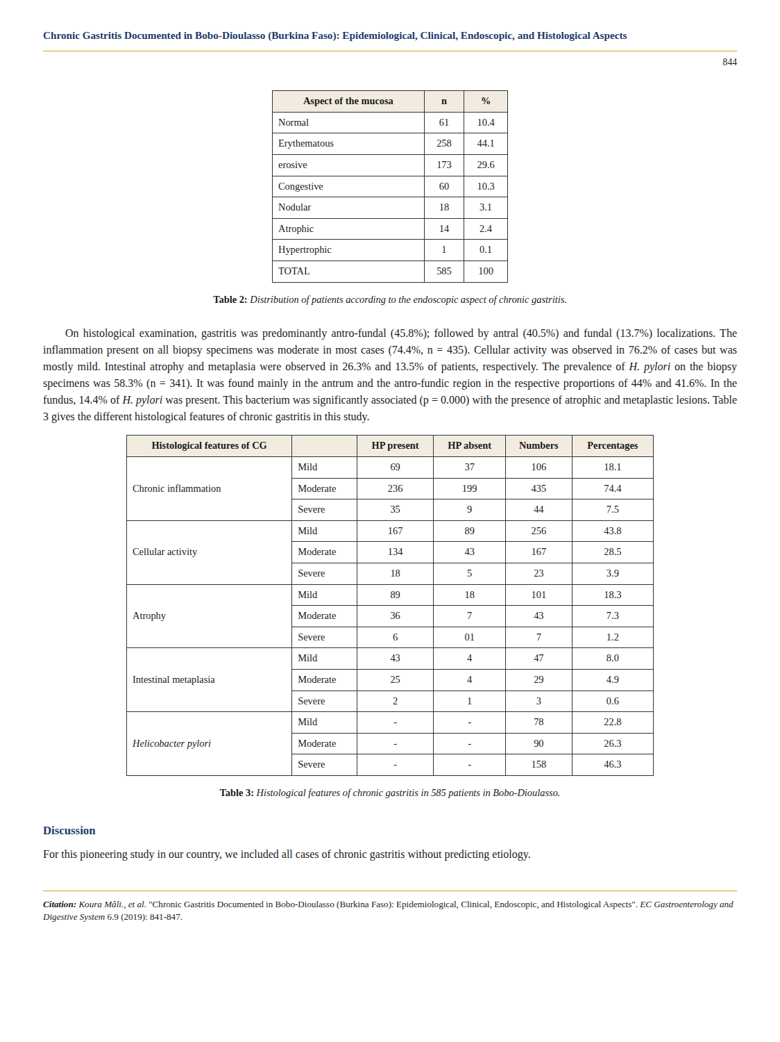Chronic Gastritis Documented in Bobo-Dioulasso (Burkina Faso): Epidemiological, Clinical, Endoscopic, and Histological Aspects
844
| Aspect of the mucosa | n | % |
| --- | --- | --- |
| Normal | 61 | 10.4 |
| Erythematous | 258 | 44.1 |
| erosive | 173 | 29.6 |
| Congestive | 60 | 10.3 |
| Nodular | 18 | 3.1 |
| Atrophic | 14 | 2.4 |
| Hypertrophic | 1 | 0.1 |
| TOTAL | 585 | 100 |
Table 2: Distribution of patients according to the endoscopic aspect of chronic gastritis.
On histological examination, gastritis was predominantly antro-fundal (45.8%); followed by antral (40.5%) and fundal (13.7%) localizations. The inflammation present on all biopsy specimens was moderate in most cases (74.4%, n = 435). Cellular activity was observed in 76.2% of cases but was mostly mild. Intestinal atrophy and metaplasia were observed in 26.3% and 13.5% of patients, respectively. The prevalence of H. pylori on the biopsy specimens was 58.3% (n = 341). It was found mainly in the antrum and the antro-fundic region in the respective proportions of 44% and 41.6%. In the fundus, 14.4% of H. pylori was present. This bacterium was significantly associated (p = 0.000) with the presence of atrophic and metaplastic lesions. Table 3 gives the different histological features of chronic gastritis in this study.
| Histological features of CG | | HP present | HP absent | Numbers | Percentages |
| --- | --- | --- | --- | --- | --- |
| Chronic inflammation | Mild | 69 | 37 | 106 | 18.1 |
| Moderate | 236 | 199 | 435 | 74.4 |
| Severe | 35 | 9 | 44 | 7.5 |
| Cellular activity | Mild | 167 | 89 | 256 | 43.8 |
| Moderate | 134 | 43 | 167 | 28.5 |
| Severe | 18 | 5 | 23 | 3.9 |
| Atrophy | Mild | 89 | 18 | 101 | 18.3 |
| Moderate | 36 | 7 | 43 | 7.3 |
| Severe | 6 | 01 | 7 | 1.2 |
| Intestinal metaplasia | Mild | 43 | 4 | 47 | 8.0 |
| Moderate | 25 | 4 | 29 | 4.9 |
| Severe | 2 | 1 | 3 | 0.6 |
| Helicobacter pylori | Mild | - | - | 78 | 22.8 |
| Moderate | - | - | 90 | 26.3 |
| Severe | - | - | 158 | 46.3 |
Table 3: Histological features of chronic gastritis in 585 patients in Bobo-Dioulasso.
Discussion
For this pioneering study in our country, we included all cases of chronic gastritis without predicting etiology.
Citation: Koura Mâli., et al. "Chronic Gastritis Documented in Bobo-Dioulasso (Burkina Faso): Epidemiological, Clinical, Endoscopic, and Histological Aspects". EC Gastroenterology and Digestive System 6.9 (2019): 841-847.